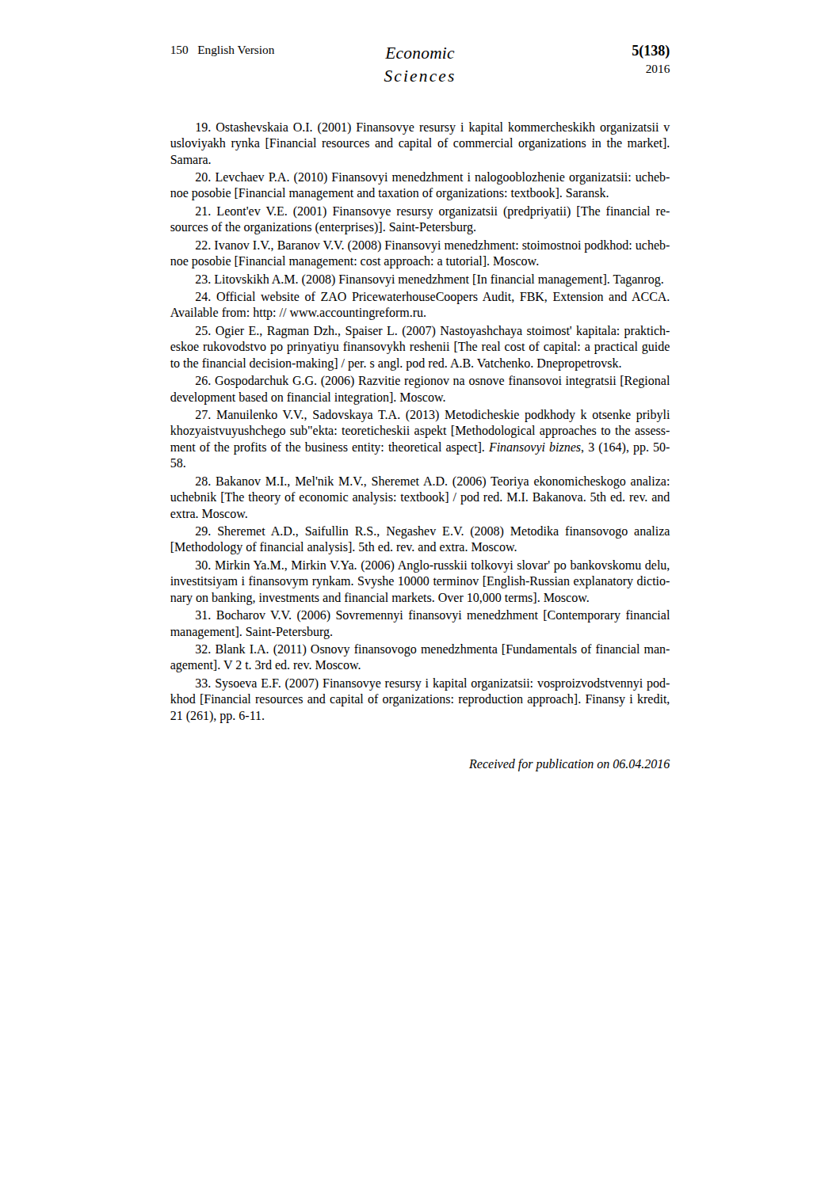| 150 English Version | Economic Sciences | 5(138) 2016 |
19. Ostashevskaia O.I. (2001) Finansovye resursy i kapital kommercheskikh organizatsii v usloviyakh rynka [Financial resources and capital of commercial organizations in the market]. Samara.
20. Levchaev P.A. (2010) Finansovyi menedzhment i nalogooblozhenie organizatsii: uchebnoe posobie [Financial management and taxation of organizations: textbook]. Saransk.
21. Leont'ev V.E. (2001) Finansovye resursy organizatsii (predpriyatii) [The financial resources of the organizations (enterprises)]. Saint-Petersburg.
22. Ivanov I.V., Baranov V.V. (2008) Finansovyi menedzhment: stoimostnoi podkhod: uchebnoe posobie [Financial management: cost approach: a tutorial]. Moscow.
23. Litovskikh A.M. (2008) Finansovyi menedzhment [In financial management]. Taganrog.
24. Official website of ZAO PricewaterhouseCoopers Audit, FBK, Extension and ACCA. Available from: http: // www.accountingreform.ru.
25. Ogier E., Ragman Dzh., Spaiser L. (2007) Nastoyashchaya stoimost' kapitala: prakticheskoe rukovodstvo po prinyatiyu finansovykh reshenii [The real cost of capital: a practical guide to the financial decision-making] / per. s angl. pod red. A.B. Vatchenko. Dnepropetrovsk.
26. Gospodarchuk G.G. (2006) Razvitie regionov na osnove finansovoi integratsii [Regional development based on financial integration]. Moscow.
27. Manuilenko V.V., Sadovskaya T.A. (2013) Metodicheskie podkhody k otsenke pribyli khozyaistvuyushchego sub"ekta: teoreticheskii aspekt [Methodological approaches to the assessment of the profits of the business entity: theoretical aspect]. Finansovyi biznes, 3 (164), pp. 50-58.
28. Bakanov M.I., Mel'nik M.V., Sheremet A.D. (2006) Teoriya ekonomicheskogo analiza: uchebnik [The theory of economic analysis: textbook] / pod red. M.I. Bakanova. 5th ed. rev. and extra. Moscow.
29. Sheremet A.D., Saifullin R.S., Negashev E.V. (2008) Metodika finansovogo analiza [Methodology of financial analysis]. 5th ed. rev. and extra. Moscow.
30. Mirkin Ya.M., Mirkin V.Ya. (2006) Anglo-russkii tolkovyi slovar' po bankovskomu delu, investitsiyam i finansovym rynkam. Svyshe 10000 terminov [English-Russian explanatory dictionary on banking, investments and financial markets. Over 10,000 terms]. Moscow.
31. Bocharov V.V. (2006) Sovremennyi finansovyi menedzhment [Contemporary financial management]. Saint-Petersburg.
32. Blank I.A. (2011) Osnovy finansovogo menedzhmenta [Fundamentals of financial management]. V 2 t. 3rd ed. rev. Moscow.
33. Sysoeva E.F. (2007) Finansovye resursy i kapital organizatsii: vosproizvodstvennyi podkhod [Financial resources and capital of organizations: reproduction approach]. Finansy i kredit, 21 (261), pp. 6-11.
Received for publication on 06.04.2016